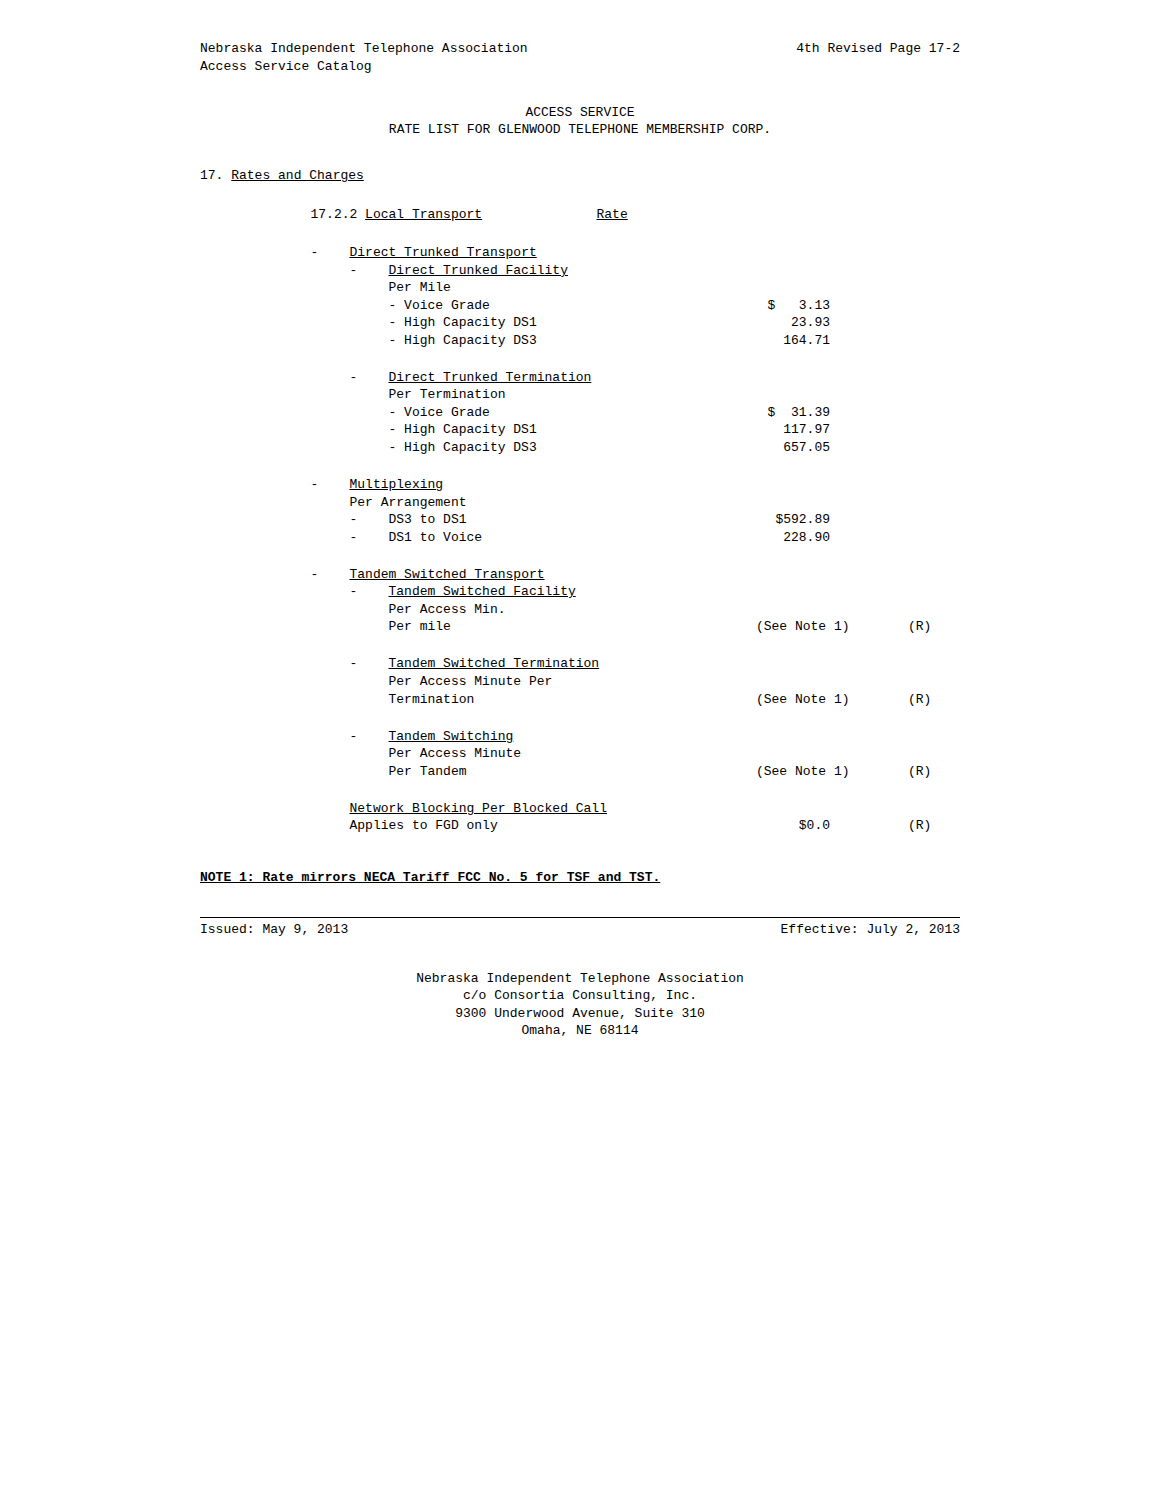Nebraska Independent Telephone Association Access Service Catalog
4th Revised Page 17-2
ACCESS SERVICE
RATE LIST FOR GLENWOOD TELEPHONE MEMBERSHIP CORP.
17. Rates and Charges
17.2.2 Local Transport
Rate
-
Direct Trunked Transport
-
Direct Trunked Facility
Per Mile
- Voice Grade
$ 3.13
- High Capacity DS1
23.93
- High Capacity DS3
164.71
-
Direct Trunked Termination
Per Termination
- Voice Grade
$ 31.39
- High Capacity DS1
117.97
- High Capacity DS3
657.05
-
Multiplexing
Per Arrangement
- DS3 to DS1
$592.89
- DS1 to Voice
228.90
-
Tandem Switched Transport
-
Tandem Switched Facility
Per Access Min.
Per mile
(See Note 1)
(R)
-
Tandem Switched Termination
Per Access Minute Per
Termination
(See Note 1)
(R)
-
Tandem Switching
Per Access Minute
Per Tandem
(See Note 1)
(R)
Network Blocking Per Blocked Call
Applies to FGD only
$0.0
(R)
NOTE 1: Rate mirrors NECA Tariff FCC No. 5 for TSF and TST.
Issued: May 9, 2013
Effective: July 2, 2013
Nebraska Independent Telephone Association
c/o Consortia Consulting, Inc.
9300 Underwood Avenue, Suite 310
Omaha, NE 68114